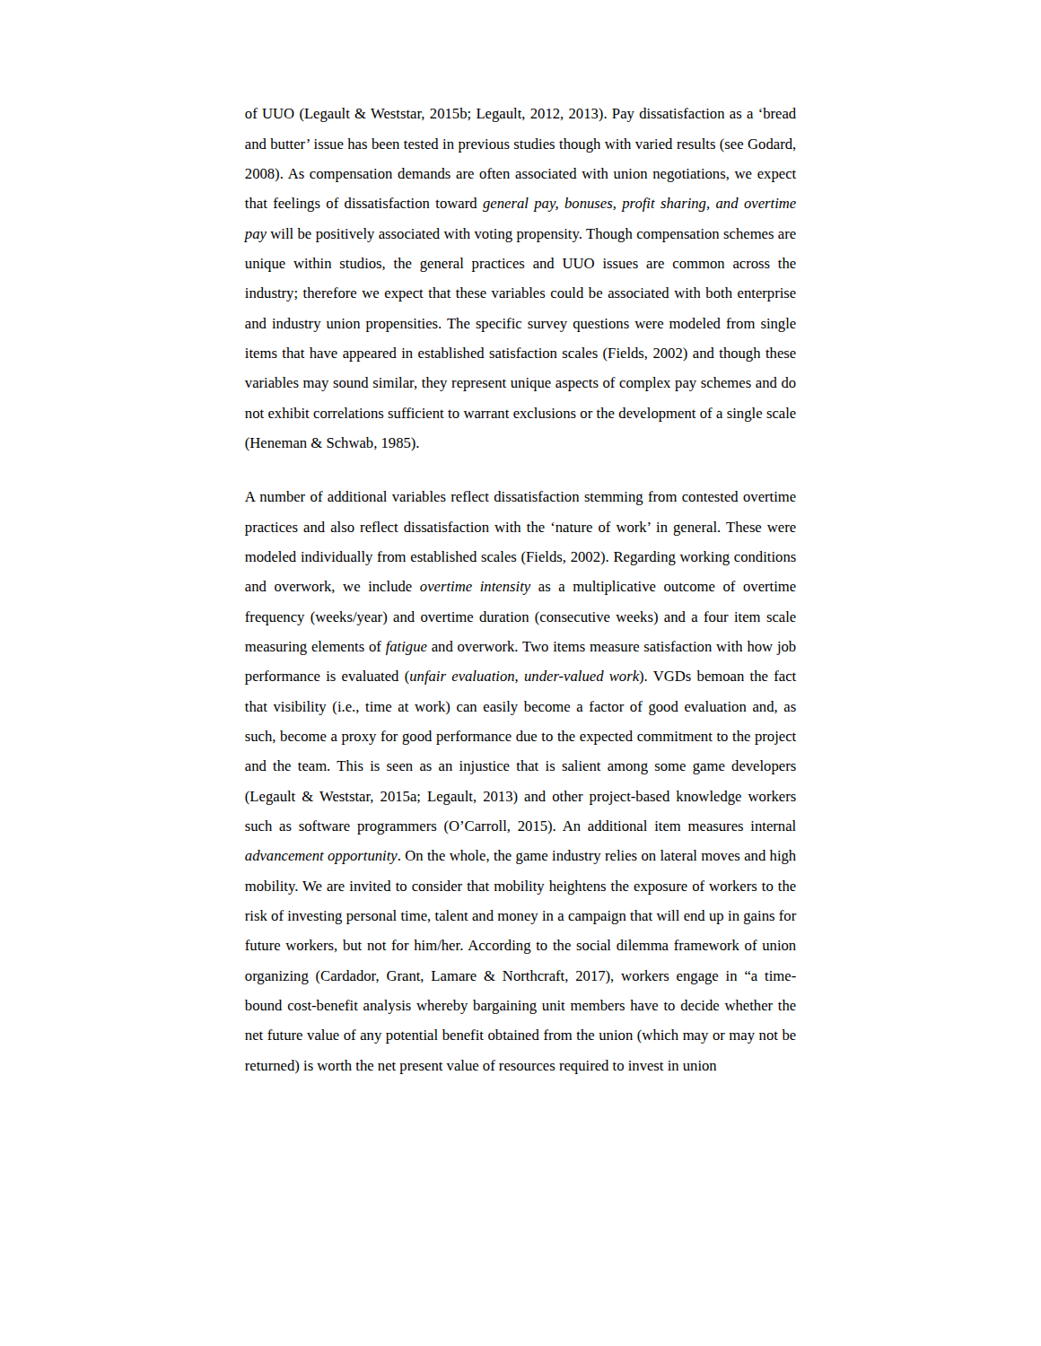of UUO (Legault & Weststar, 2015b; Legault, 2012, 2013). Pay dissatisfaction as a ‘bread and butter’ issue has been tested in previous studies though with varied results (see Godard, 2008). As compensation demands are often associated with union negotiations, we expect that feelings of dissatisfaction toward general pay, bonuses, profit sharing, and overtime pay will be positively associated with voting propensity. Though compensation schemes are unique within studios, the general practices and UUO issues are common across the industry; therefore we expect that these variables could be associated with both enterprise and industry union propensities. The specific survey questions were modeled from single items that have appeared in established satisfaction scales (Fields, 2002) and though these variables may sound similar, they represent unique aspects of complex pay schemes and do not exhibit correlations sufficient to warrant exclusions or the development of a single scale (Heneman & Schwab, 1985).
A number of additional variables reflect dissatisfaction stemming from contested overtime practices and also reflect dissatisfaction with the ‘nature of work’ in general. These were modeled individually from established scales (Fields, 2002). Regarding working conditions and overwork, we include overtime intensity as a multiplicative outcome of overtime frequency (weeks/year) and overtime duration (consecutive weeks) and a four item scale measuring elements of fatigue and overwork. Two items measure satisfaction with how job performance is evaluated (unfair evaluation, under-valued work). VGDs bemoan the fact that visibility (i.e., time at work) can easily become a factor of good evaluation and, as such, become a proxy for good performance due to the expected commitment to the project and the team. This is seen as an injustice that is salient among some game developers (Legault & Weststar, 2015a; Legault, 2013) and other project-based knowledge workers such as software programmers (O’Carroll, 2015). An additional item measures internal advancement opportunity. On the whole, the game industry relies on lateral moves and high mobility. We are invited to consider that mobility heightens the exposure of workers to the risk of investing personal time, talent and money in a campaign that will end up in gains for future workers, but not for him/her. According to the social dilemma framework of union organizing (Cardador, Grant, Lamare & Northcraft, 2017), workers engage in “a time-bound cost-benefit analysis whereby bargaining unit members have to decide whether the net future value of any potential benefit obtained from the union (which may or may not be returned) is worth the net present value of resources required to invest in union